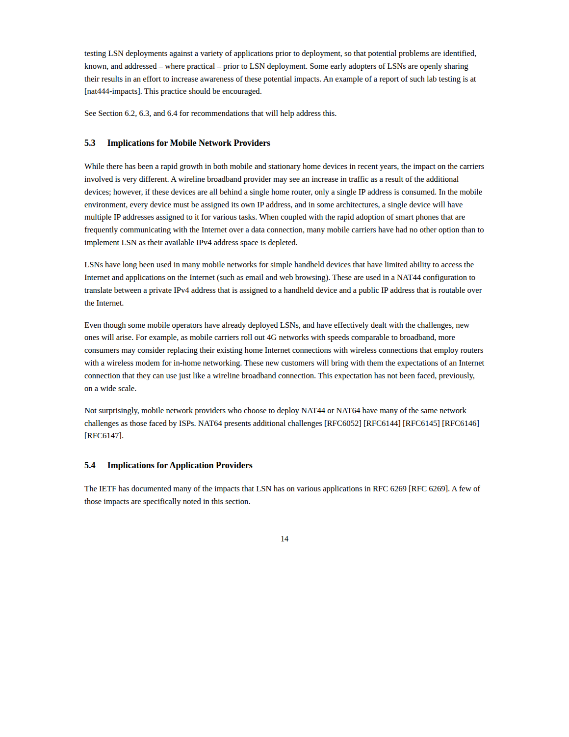testing LSN deployments against a variety of applications prior to deployment, so that potential problems are identified, known, and addressed – where practical – prior to LSN deployment. Some early adopters of LSNs are openly sharing their results in an effort to increase awareness of these potential impacts. An example of a report of such lab testing is at [nat444-impacts]. This practice should be encouraged.
See Section 6.2, 6.3, and 6.4 for recommendations that will help address this.
5.3 Implications for Mobile Network Providers
While there has been a rapid growth in both mobile and stationary home devices in recent years, the impact on the carriers involved is very different. A wireline broadband provider may see an increase in traffic as a result of the additional devices; however, if these devices are all behind a single home router, only a single IP address is consumed. In the mobile environment, every device must be assigned its own IP address, and in some architectures, a single device will have multiple IP addresses assigned to it for various tasks. When coupled with the rapid adoption of smart phones that are frequently communicating with the Internet over a data connection, many mobile carriers have had no other option than to implement LSN as their available IPv4 address space is depleted.
LSNs have long been used in many mobile networks for simple handheld devices that have limited ability to access the Internet and applications on the Internet (such as email and web browsing). These are used in a NAT44 configuration to translate between a private IPv4 address that is assigned to a handheld device and a public IP address that is routable over the Internet.
Even though some mobile operators have already deployed LSNs, and have effectively dealt with the challenges, new ones will arise. For example, as mobile carriers roll out 4G networks with speeds comparable to broadband, more consumers may consider replacing their existing home Internet connections with wireless connections that employ routers with a wireless modem for in-home networking. These new customers will bring with them the expectations of an Internet connection that they can use just like a wireline broadband connection. This expectation has not been faced, previously, on a wide scale.
Not surprisingly, mobile network providers who choose to deploy NAT44 or NAT64 have many of the same network challenges as those faced by ISPs. NAT64 presents additional challenges [RFC6052] [RFC6144] [RFC6145] [RFC6146] [RFC6147].
5.4 Implications for Application Providers
The IETF has documented many of the impacts that LSN has on various applications in RFC 6269 [RFC 6269]. A few of those impacts are specifically noted in this section.
14